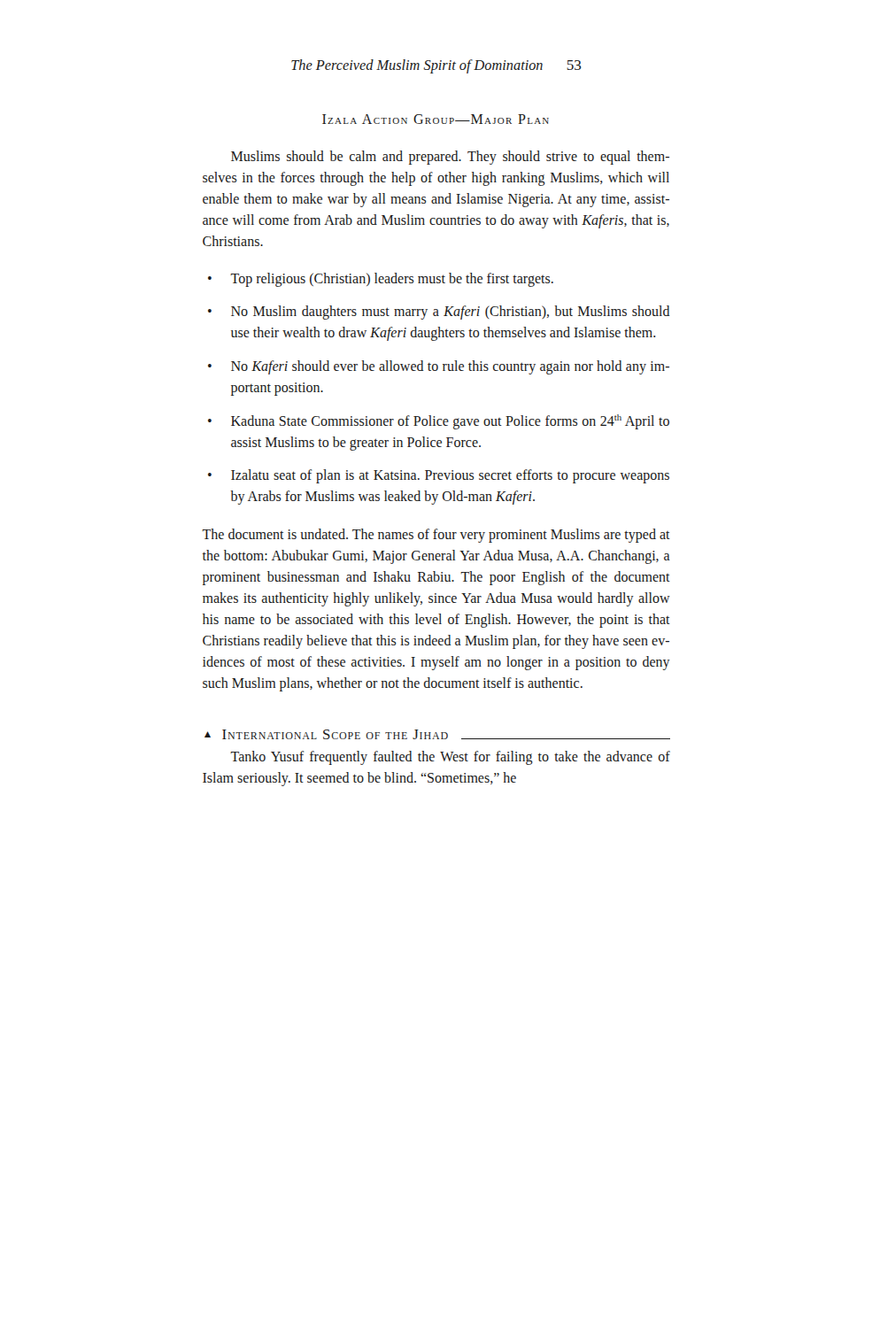The Perceived Muslim Spirit of Domination 53
Izala Action Group—Major Plan
Muslims should be calm and prepared. They should strive to equal themselves in the forces through the help of other high ranking Muslims, which will enable them to make war by all means and Islamise Nigeria. At any time, assistance will come from Arab and Muslim countries to do away with Kaferis, that is, Christians.
Top religious (Christian) leaders must be the first targets.
No Muslim daughters must marry a Kaferi (Christian), but Muslims should use their wealth to draw Kaferi daughters to themselves and Islamise them.
No Kaferi should ever be allowed to rule this country again nor hold any important position.
Kaduna State Commissioner of Police gave out Police forms on 24th April to assist Muslims to be greater in Police Force.
Izalatu seat of plan is at Katsina. Previous secret efforts to procure weapons by Arabs for Muslims was leaked by Old-man Kaferi.
The document is undated. The names of four very prominent Muslims are typed at the bottom: Abubukar Gumi, Major General Yar Adua Musa, A.A. Chanchangi, a prominent businessman and Ishaku Rabiu. The poor English of the document makes its authenticity highly unlikely, since Yar Adua Musa would hardly allow his name to be associated with this level of English. However, the point is that Christians readily believe that this is indeed a Muslim plan, for they have seen evidences of most of these activities. I myself am no longer in a position to deny such Muslim plans, whether or not the document itself is authentic.
▲ International Scope of the Jihad
Tanko Yusuf frequently faulted the West for failing to take the advance of Islam seriously. It seemed to be blind. “Sometimes,” he